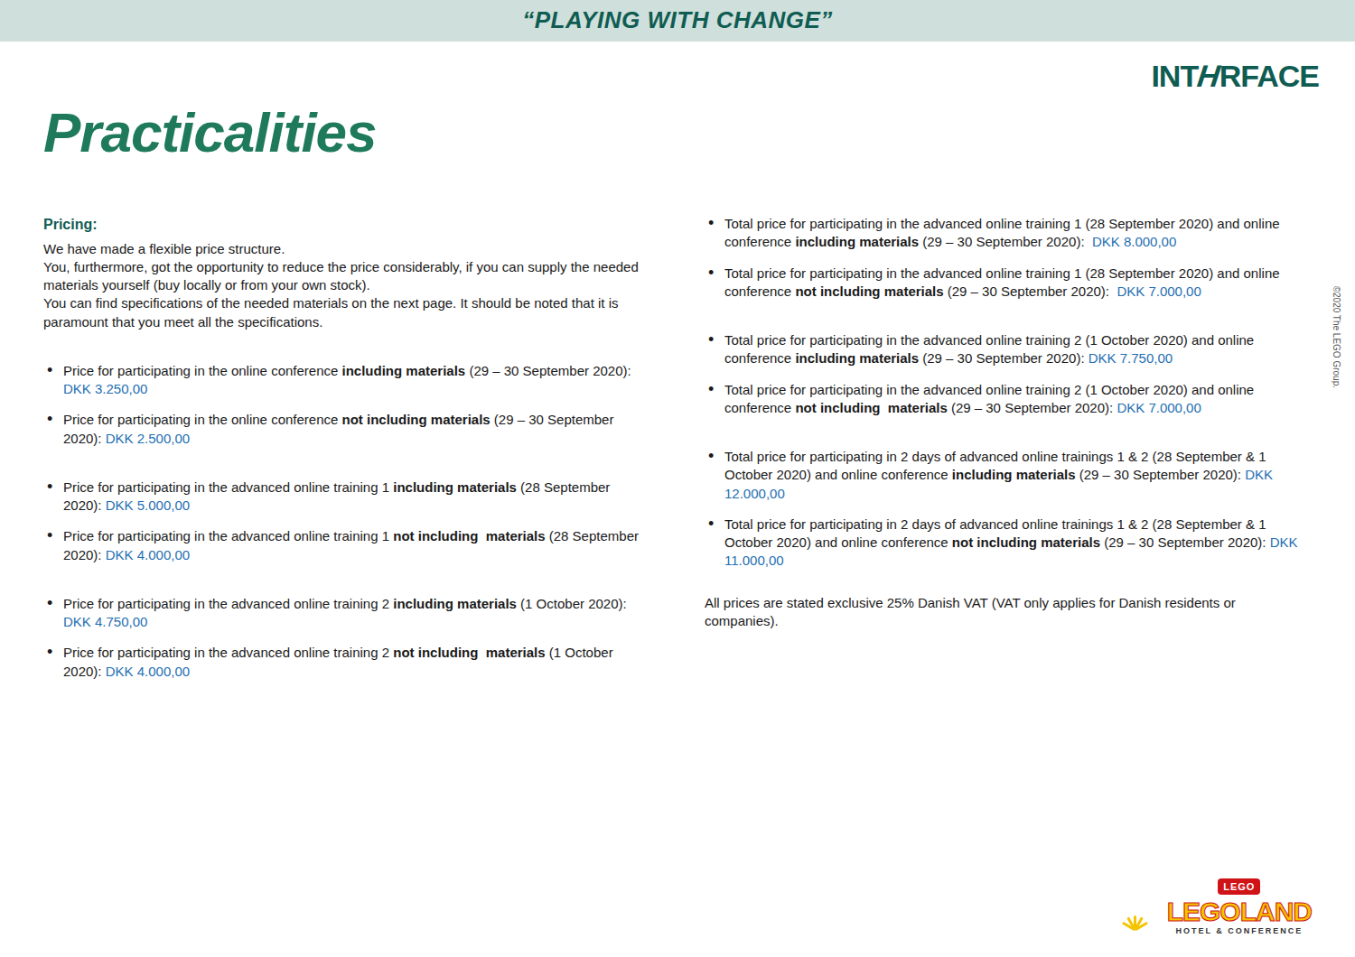“Playing with Change”
INTHRFACE
Practicalities
Pricing:
We have made a flexible price structure.
You, furthermore, got the opportunity to reduce the price considerably, if you can supply the needed materials yourself (buy locally or from your own stock).
You can find specifications of the needed materials on the next page. It should be noted that it is paramount that you meet all the specifications.
Price for participating in the online conference including materials (29 – 30 September 2020): DKK 3.250,00
Price for participating in the online conference not including materials (29 – 30 September 2020): DKK 2.500,00
Price for participating in the advanced online training 1 including materials (28 September 2020): DKK 5.000,00
Price for participating in the advanced online training 1 not including materials (28 September 2020): DKK 4.000,00
Price for participating in the advanced online training 2 including materials (1 October 2020): DKK 4.750,00
Price for participating in the advanced online training 2 not including materials (1 October 2020): DKK 4.000,00
Total price for participating in the advanced online training 1 (28 September 2020) and online conference including materials (29 – 30 September 2020): DKK 8.000,00
Total price for participating in the advanced online training 1 (28 September 2020) and online conference not including materials (29 – 30 September 2020): DKK 7.000,00
Total price for participating in the advanced online training 2 (1 October 2020) and online conference including materials (29 – 30 September 2020): DKK 7.750,00
Total price for participating in the advanced online training 2 (1 October 2020) and online conference not including materials (29 – 30 September 2020): DKK 7.000,00
Total price for participating in 2 days of advanced online trainings 1 & 2 (28 September & 1 October 2020) and online conference including materials (29 – 30 September 2020): DKK 12.000,00
Total price for participating in 2 days of advanced online trainings 1 & 2 (28 September & 1 October 2020) and online conference not including materials (29 – 30 September 2020): DKK 11.000,00
All prices are stated exclusive 25% Danish VAT (VAT only applies for Danish residents or companies).
©2020 The LEGO Group.
LEGO LEGOLAND HOTEL & CONFERENCE